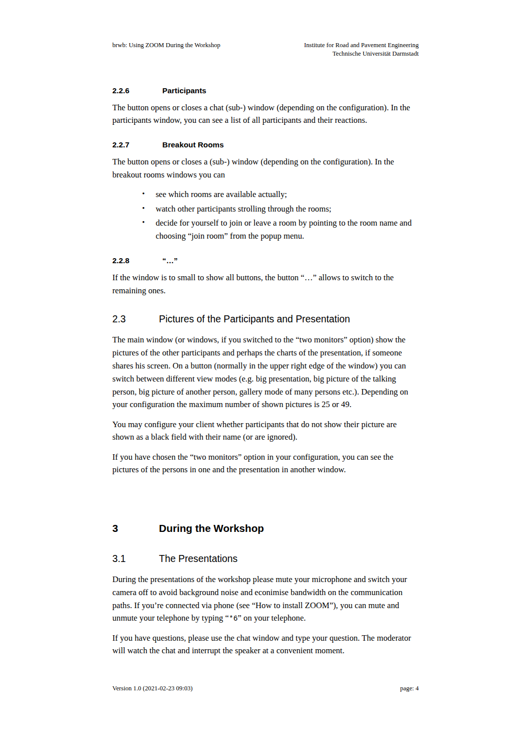brwb: Using ZOOM During the Workshop
Institute for Road and Pavement Engineering
Technische Universität Darmstadt
2.2.6 Participants
The button opens or closes a chat (sub-) window (depending on the configuration). In the participants window, you can see a list of all participants and their reactions.
2.2.7 Breakout Rooms
The button opens or closes a (sub-) window (depending on the configuration). In the breakout rooms windows you can
see which rooms are available actually;
watch other participants strolling through the rooms;
decide for yourself to join or leave a room by pointing to the room name and choosing “join room” from the popup menu.
2.2.8“…”
If the window is to small to show all buttons, the button “…” allows to switch to the remaining ones.
2.3 Pictures of the Participants and Presentation
The main window (or windows, if you switched to the “two monitors” option) show the pictures of the other participants and perhaps the charts of the presentation, if someone shares his screen. On a button (normally in the upper right edge of the window) you can switch between different view modes (e.g. big presentation, big picture of the talking person, big picture of another person, gallery mode of many persons etc.). Depending on your configuration the maximum number of shown pictures is 25 or 49.
You may configure your client whether participants that do not show their picture are shown as a black field with their name (or are ignored).
If you have chosen the “two monitors” option in your configuration, you can see the pictures of the persons in one and the presentation in another window.
3 During the Workshop
3.1 The Presentations
During the presentations of the workshop please mute your microphone and switch your camera off to avoid background noise and econimise bandwidth on the communication paths. If you’re connected via phone (see “How to install ZOOM”), you can mute and unmute your telephone by typing “*6” on your telephone.
If you have questions, please use the chat window and type your question. The moderator will watch the chat and interrupt the speaker at a convenient moment.
Version 1.0 (2021-02-23 09:03)
page: 4